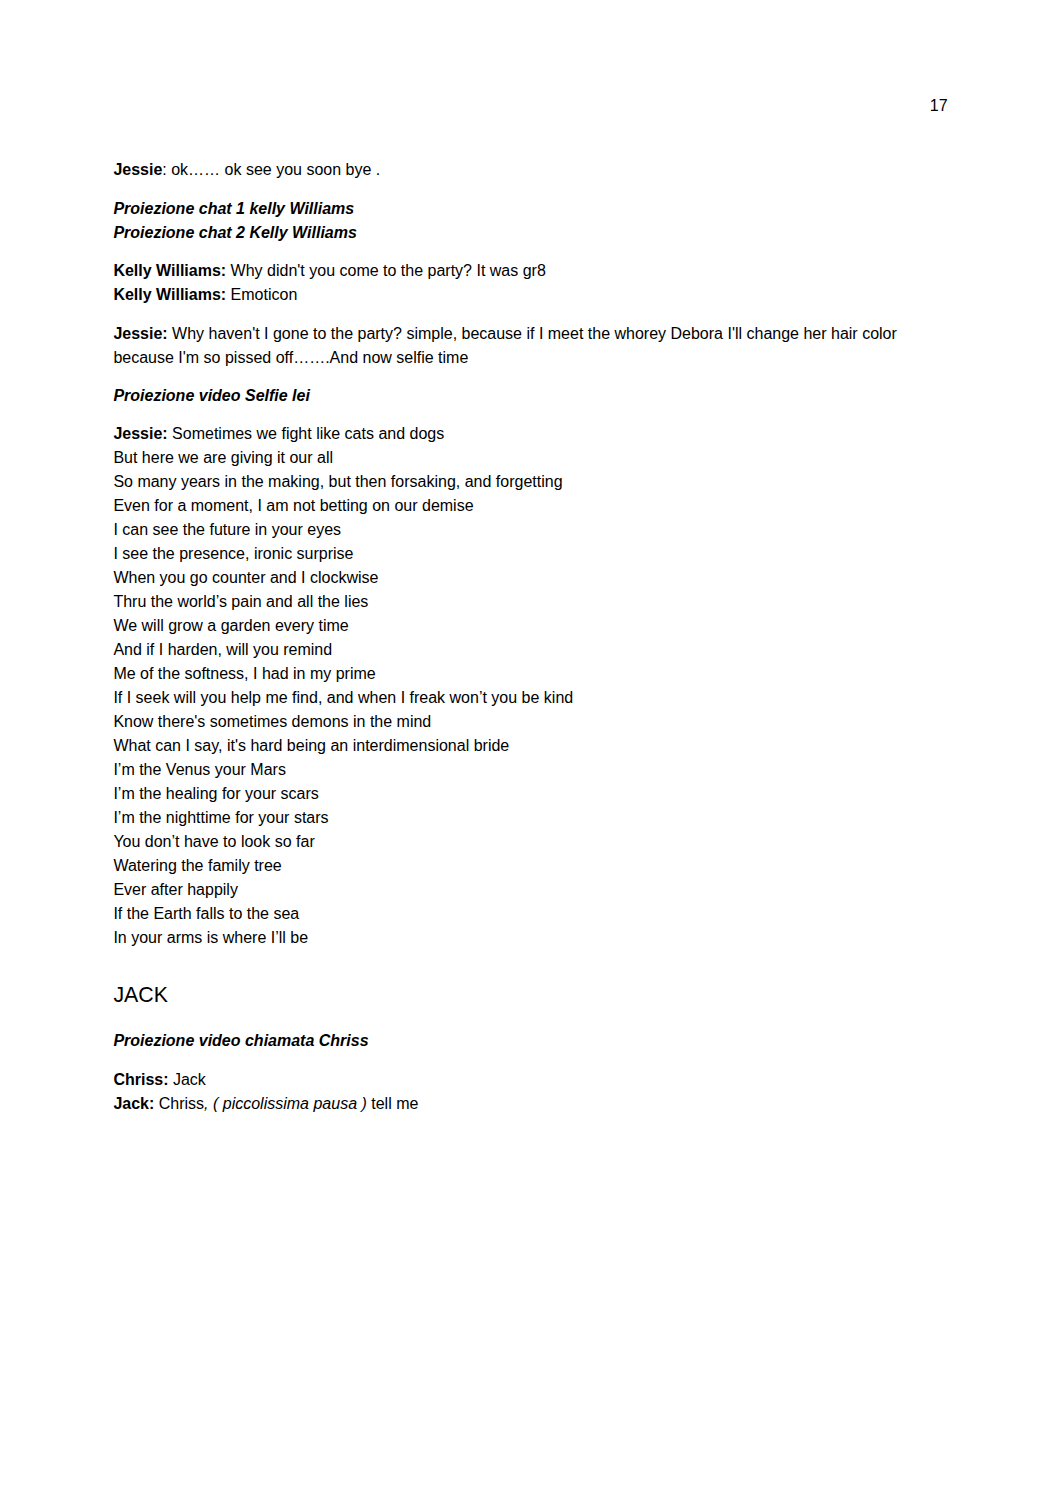17
Jessie: ok…… ok see you soon bye .
Proiezione chat 1 kelly Williams
Proiezione chat 2 Kelly Williams
Kelly Williams: Why didn't you come to the party? It was gr8
Kelly Williams: Emoticon
Jessie: Why haven't I gone to the party? simple, because if I meet the whorey Debora I'll change her hair color because I'm so pissed off…….And now selfie time
Proiezione video Selfie lei
Jessie: Sometimes we fight like cats and dogs
But here we are giving it our all
So many years in the making, but then forsaking, and forgetting
Even for a moment, I am not betting on our demise
I can see the future in your eyes
I see the presence, ironic surprise
When you go counter and I clockwise
Thru the world’s pain and all the lies
We will grow a garden every time
And if I harden, will you remind
Me of the softness, I had in my prime
If I seek will you help me find, and when I freak won’t you be kind
Know there's sometimes demons in the mind
What can I say, it's hard being an interdimensional bride
I’m the Venus your Mars
I’m the healing for your scars
I’m the nighttime for your stars
You don’t have to look so far
Watering the family tree
Ever after happily
If the Earth falls to the sea
In your arms is where I’ll be
JACK
Proiezione video chiamata Chriss
Chriss: Jack
Jack: Chriss, ( piccolissima pausa ) tell me